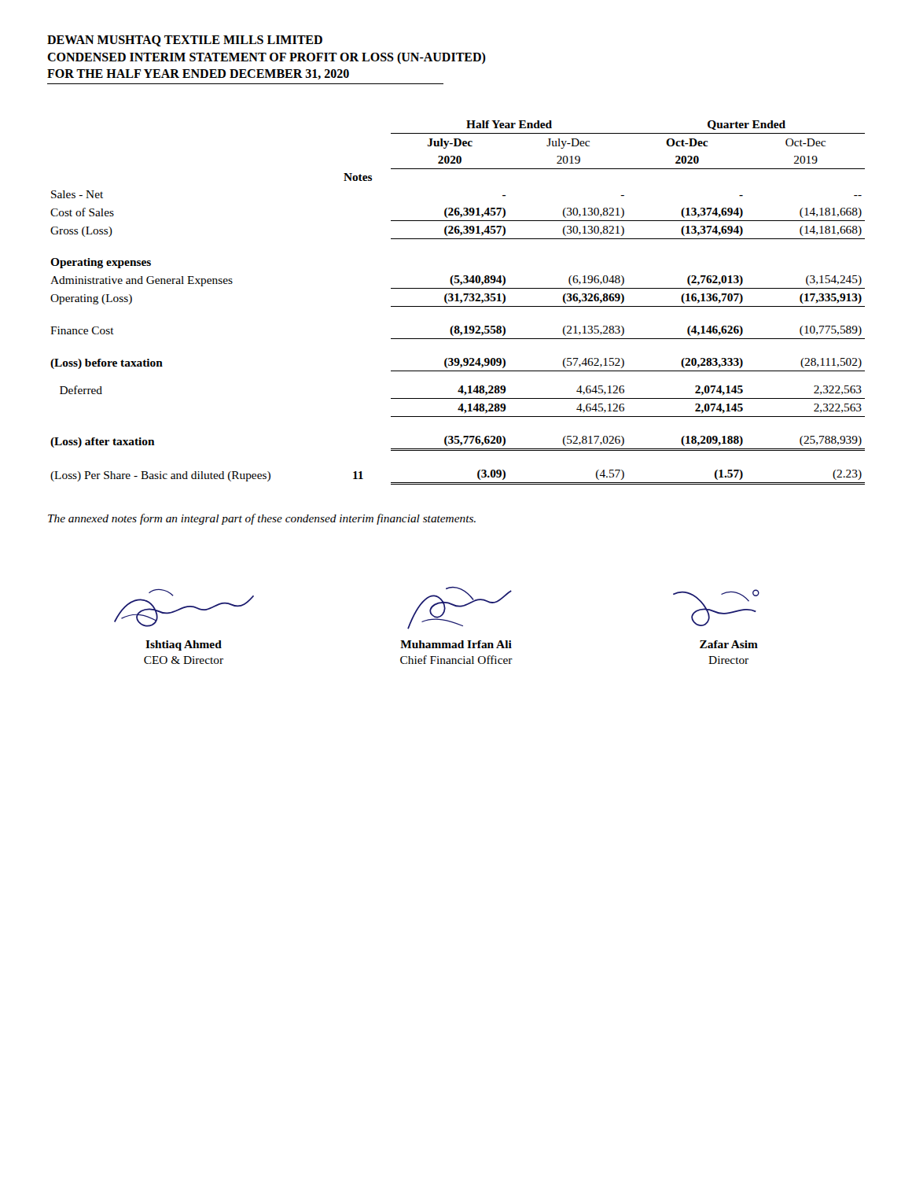DEWAN MUSHTAQ TEXTILE MILLS LIMITED
CONDENSED INTERIM STATEMENT OF PROFIT OR LOSS (UN-AUDITED)
FOR THE HALF YEAR ENDED DECEMBER 31, 2020
| | | Half Year Ended | Quarter Ended |
| | | July-Dec | July-Dec | Oct-Dec | Oct-Dec |
| | | 2020 | 2019 | 2020 | 2019 |
| | Notes | | | | |
| Sales - Net | | - | - | - | -- |
| Cost of Sales | | (26,391,457) | (30,130,821) | (13,374,694) | (14,181,668) |
| Gross (Loss) | | (26,391,457) | (30,130,821) | (13,374,694) | (14,181,668) |
| Operating expenses | | | | | |
| Administrative and General Expenses | | (5,340,894) | (6,196,048) | (2,762,013) | (3,154,245) |
| Operating (Loss) | | (31,732,351) | (36,326,869) | (16,136,707) | (17,335,913) |
| Finance Cost | | (8,192,558) | (21,135,283) | (4,146,626) | (10,775,589) |
| (Loss) before taxation | | (39,924,909) | (57,462,152) | (20,283,333) | (28,111,502) |
| Deferred | | 4,148,289 | 4,645,126 | 2,074,145 | 2,322,563 |
| | | 4,148,289 | 4,645,126 | 2,074,145 | 2,322,563 |
| (Loss) after taxation | | (35,776,620) | (52,817,026) | (18,209,188) | (25,788,939) |
| (Loss) Per Share - Basic and diluted (Rupees) | 11 | (3.09) | (4.57) | (1.57) | (2.23) |
The annexed notes form an integral part of these condensed interim financial statements.
| Ishtiaq Ahmed CEO & Director | Muhammad Irfan Ali Chief Financial Officer | Zafar Asim Director |